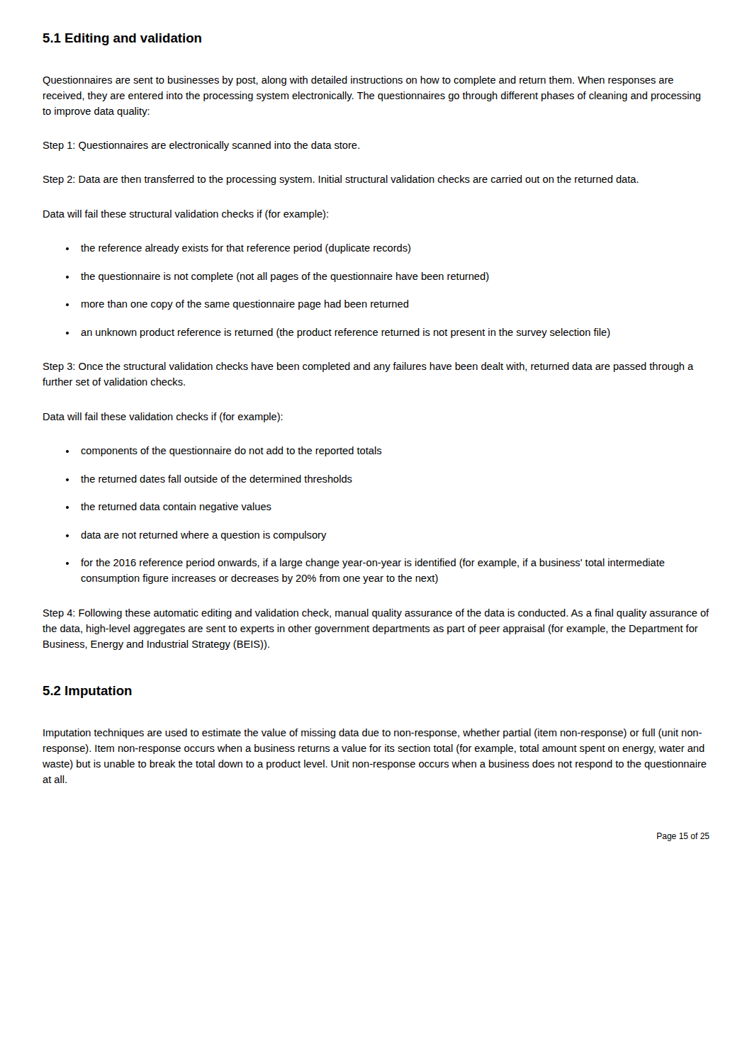5.1 Editing and validation
Questionnaires are sent to businesses by post, along with detailed instructions on how to complete and return them. When responses are received, they are entered into the processing system electronically. The questionnaires go through different phases of cleaning and processing to improve data quality:
Step 1: Questionnaires are electronically scanned into the data store.
Step 2: Data are then transferred to the processing system. Initial structural validation checks are carried out on the returned data.
Data will fail these structural validation checks if (for example):
the reference already exists for that reference period (duplicate records)
the questionnaire is not complete (not all pages of the questionnaire have been returned)
more than one copy of the same questionnaire page had been returned
an unknown product reference is returned (the product reference returned is not present in the survey selection file)
Step 3: Once the structural validation checks have been completed and any failures have been dealt with, returned data are passed through a further set of validation checks.
Data will fail these validation checks if (for example):
components of the questionnaire do not add to the reported totals
the returned dates fall outside of the determined thresholds
the returned data contain negative values
data are not returned where a question is compulsory
for the 2016 reference period onwards, if a large change year-on-year is identified (for example, if a business' total intermediate consumption figure increases or decreases by 20% from one year to the next)
Step 4: Following these automatic editing and validation check, manual quality assurance of the data is conducted. As a final quality assurance of the data, high-level aggregates are sent to experts in other government departments as part of peer appraisal (for example, the Department for Business, Energy and Industrial Strategy (BEIS)).
5.2 Imputation
Imputation techniques are used to estimate the value of missing data due to non-response, whether partial (item non-response) or full (unit non-response). Item non-response occurs when a business returns a value for its section total (for example, total amount spent on energy, water and waste) but is unable to break the total down to a product level. Unit non-response occurs when a business does not respond to the questionnaire at all.
Page 15 of 25